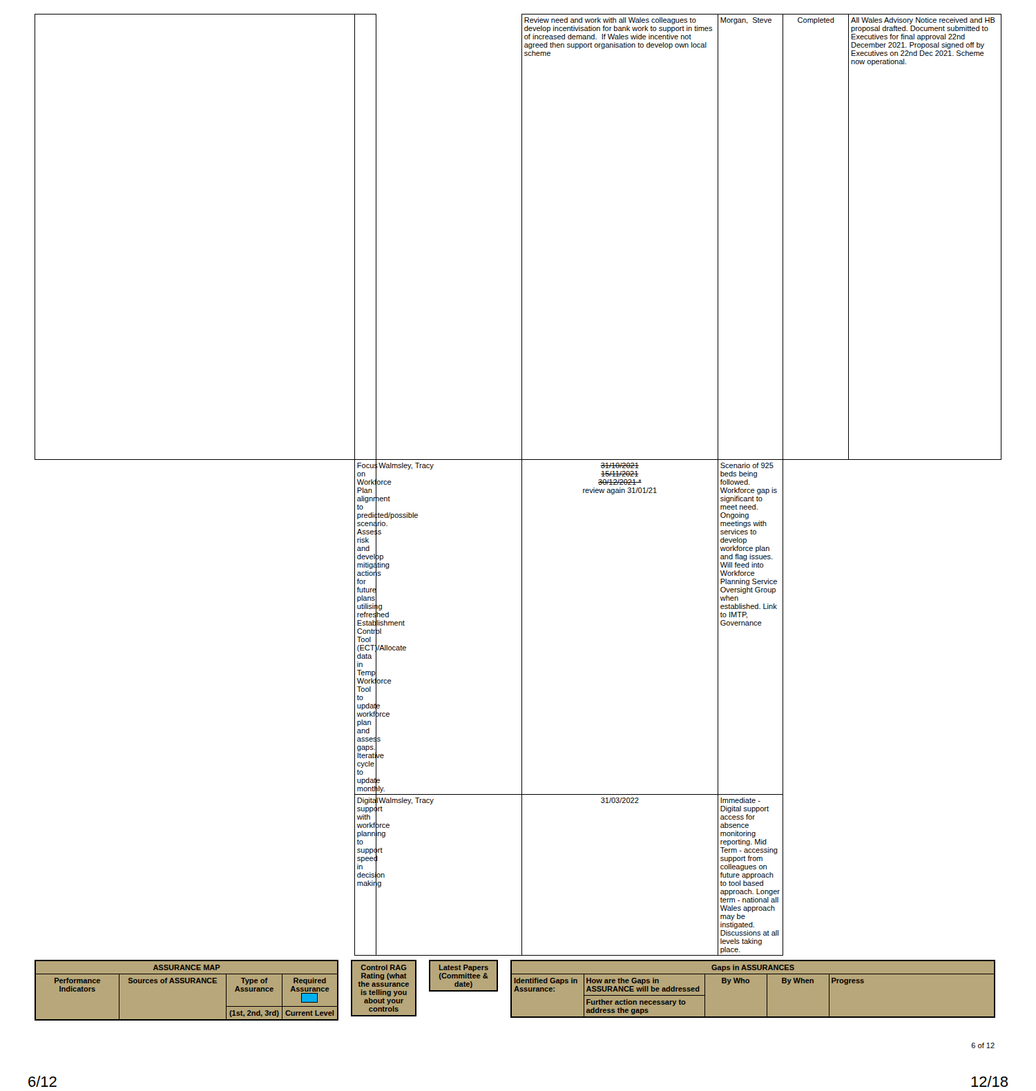| | | | Review need and work with all Wales colleagues to develop incentivisation for bank work to support in times of increased demand. If Wales wide incentive not agreed then support organisation to develop own local scheme | Morgan, Steve | Completed | All Wales Advisory Notice received and HB proposal drafted. Document submitted to Executives for final approval 22nd December 2021. Proposal signed off by Executives on 22nd Dec 2021. Scheme now operational. |
| | Focus on Workforce Plan alignment to predicted/possible scenario. Assess risk and develop mitigating actions for future plans utilising refreshed Establishment Control Tool (ECT)/Allocate data in Temp Workforce Tool to update workforce plan and assess gaps. Iterative cycle to update monthly. | Walmsley, Tracy | 31/10/2021 15/11/2021 30/12/2021 * review again 31/01/21 | Scenario of 925 beds being followed. Workforce gap is significant to meet need. Ongoing meetings with services to develop workforce plan and flag issues. Will feed into Workforce Planning Service Oversight Group when established. Link to IMTP, Governance |
| | Digital support with workforce planning to support speed in decision making | Walmsley, Tracy | 31/03/2022 | Immediate - Digital support access for absence monitoring reporting. Mid Term - accessing support from colleagues on future approach to tool based approach. Longer term - national all Wales approach may be instigated. Discussions at all levels taking place. |
| ASSURANCE MAP |
| Performance Indicators | Sources of ASSURANCE | Type of Assurance | Required Assurance |
| (1st, 2nd, 3rd) | Current Level |
| Control RAG Rating (what the assurance is telling you about your controls |
| Latest Papers (Committee & date) |
| Gaps in ASSURANCES |
| Identified Gaps in Assurance: | How are the Gaps in ASSURANCE will be addressed | By Who | By When | Progress |
| Further action necessary to address the gaps |
6 of 12
6/12
12/18